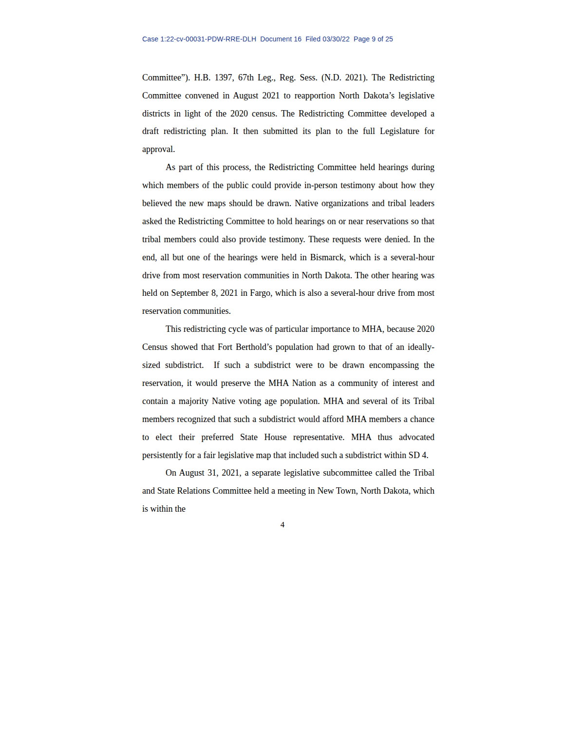Case 1:22-cv-00031-PDW-RRE-DLH Document 16 Filed 03/30/22 Page 9 of 25
Committee”). H.B. 1397, 67th Leg., Reg. Sess. (N.D. 2021). The Redistricting Committee convened in August 2021 to reapportion North Dakota’s legislative districts in light of the 2020 census. The Redistricting Committee developed a draft redistricting plan. It then submitted its plan to the full Legislature for approval.
As part of this process, the Redistricting Committee held hearings during which members of the public could provide in-person testimony about how they believed the new maps should be drawn. Native organizations and tribal leaders asked the Redistricting Committee to hold hearings on or near reservations so that tribal members could also provide testimony. These requests were denied. In the end, all but one of the hearings were held in Bismarck, which is a several-hour drive from most reservation communities in North Dakota. The other hearing was held on September 8, 2021 in Fargo, which is also a several-hour drive from most reservation communities.
This redistricting cycle was of particular importance to MHA, because 2020 Census showed that Fort Berthold’s population had grown to that of an ideally-sized subdistrict. If such a subdistrict were to be drawn encompassing the reservation, it would preserve the MHA Nation as a community of interest and contain a majority Native voting age population. MHA and several of its Tribal members recognized that such a subdistrict would afford MHA members a chance to elect their preferred State House representative. MHA thus advocated persistently for a fair legislative map that included such a subdistrict within SD 4.
On August 31, 2021, a separate legislative subcommittee called the Tribal and State Relations Committee held a meeting in New Town, North Dakota, which is within the
4